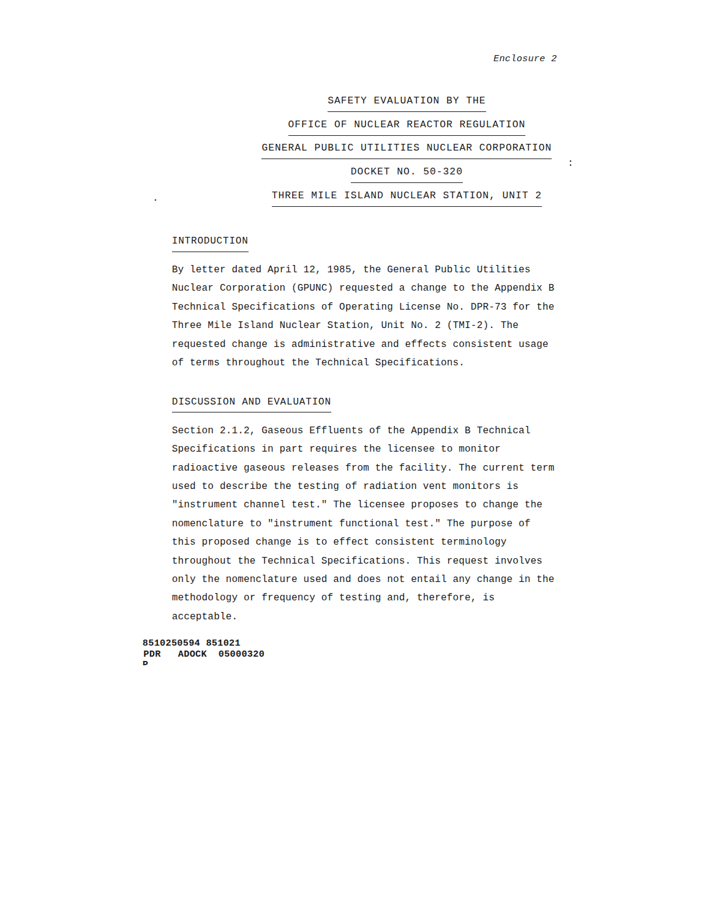Enclosure 2
SAFETY EVALUATION BY THE
OFFICE OF NUCLEAR REACTOR REGULATION
GENERAL PUBLIC UTILITIES NUCLEAR CORPORATION
DOCKET NO. 50-320
THREE MILE ISLAND NUCLEAR STATION, UNIT 2
: .
INTRODUCTION
By letter dated April 12, 1985, the General Public Utilities Nuclear Corporation (GPUNC) requested a change to the Appendix B Technical Specifications of Operating License No. DPR-73 for the Three Mile Island Nuclear Station, Unit No. 2 (TMI-2). The requested change is administrative and effects consistent usage of terms throughout the Technical Specifications.
DISCUSSION AND EVALUATION
Section 2.1.2, Gaseous Effluents of the Appendix B Technical Specifications in part requires the licensee to monitor radioactive gaseous releases from the facility. The current term used to describe the testing of radiation vent monitors is "instrument channel test." The licensee proposes to change the nomenclature to "instrument functional test." The purpose of this proposed change is to effect consistent terminology throughout the Technical Specifications. This request involves only the nomenclature used and does not entail any change in the methodology or frequency of testing and, therefore, is acceptable.
8510250594 851021
PDR ADOCK 05000320 P